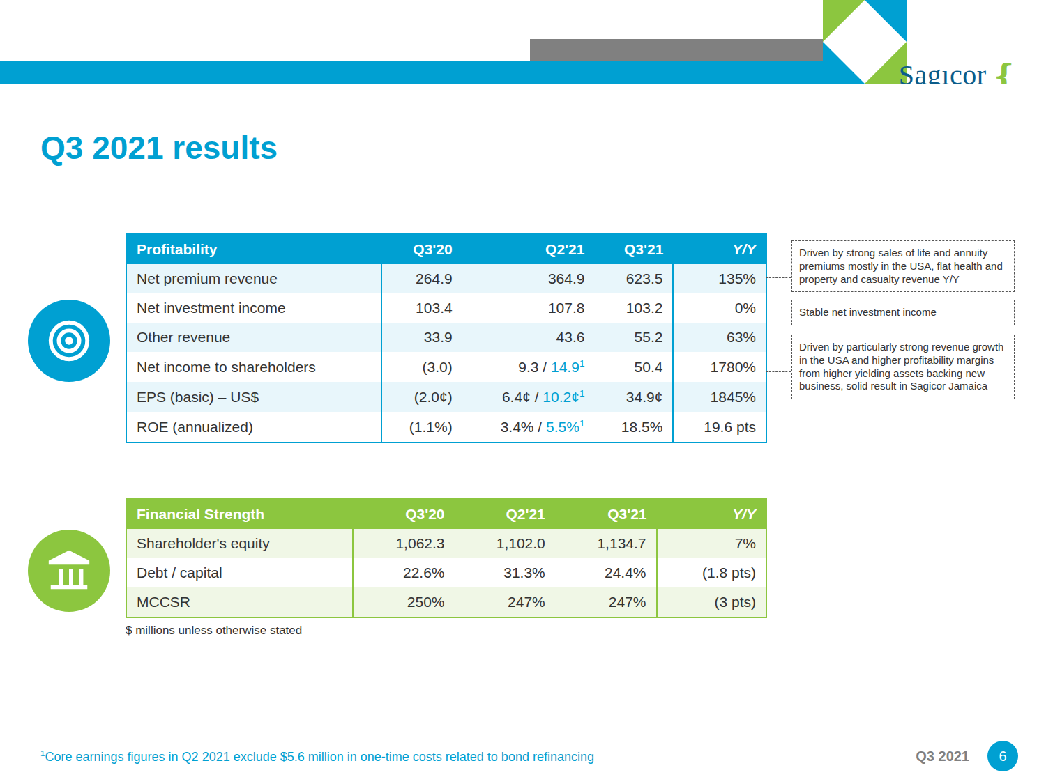Sagıcor❴
Q3 2021 results
| Profitability | Q3'20 | Q2'21 | Q3'21 | Y/Y |
| --- | --- | --- | --- | --- |
| Net premium revenue | 264.9 | 364.9 | 623.5 | 135% |
| Net investment income | 103.4 | 107.8 | 103.2 | 0% |
| Other revenue | 33.9 | 43.6 | 55.2 | 63% |
| Net income to shareholders | (3.0) | 9.3 / 14.9 1 | 50.4 | 1780% |
| EPS (basic) – US$ | (2.0¢) | 6.4¢ / 10.2¢ 1 | 34.9¢ | 1845% |
| ROE (annualized) | (1.1%) | 3.4% / 5.5% 1 | 18.5% | 19.6 pts |
Driven by strong sales of life and annuity premiums mostly in the USA, flat health and property and casualty revenue Y/Y
Stable net investment income
Driven by particularly strong revenue growth in the USA and higher profitability margins from higher yielding assets backing new business, solid result in Sagicor Jamaica
| Financial Strength | Q3'20 | Q2'21 | Q3'21 | Y/Y |
| --- | --- | --- | --- | --- |
| Shareholder's equity | 1,062.3 | 1,102.0 | 1,134.7 | 7% |
| Debt / capital | 22.6% | 31.3% | 24.4% | (1.8 pts) |
| MCCSR | 250% | 247% | 247% | (3 pts) |
$ millions unless otherwise stated
1Core earnings figures in Q2 2021 exclude $5.6 million in one-time costs related to bond refinancing
Q3 2021
6